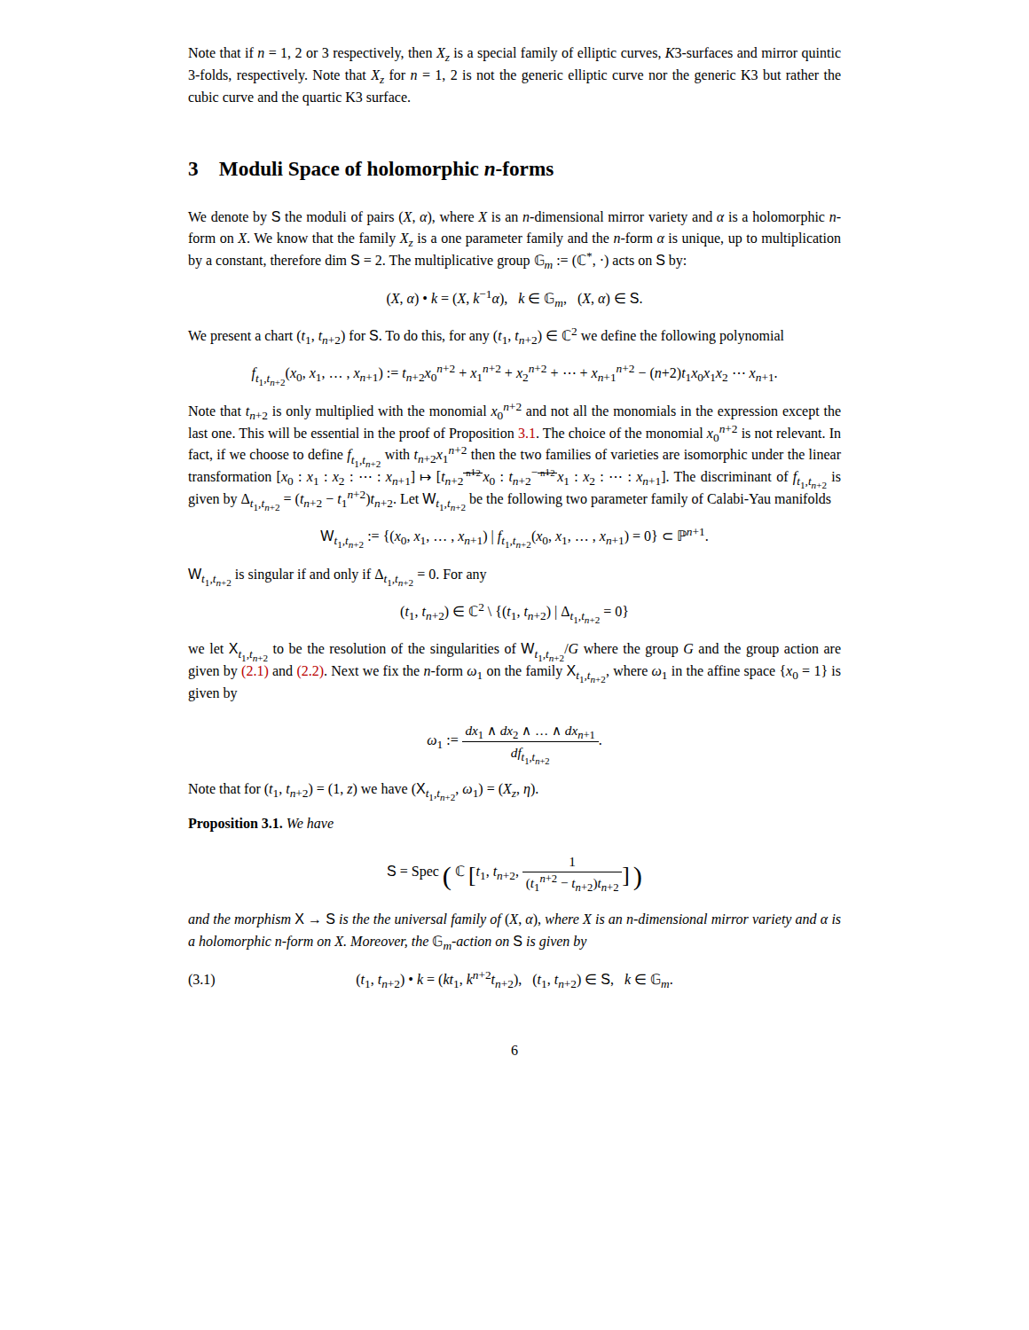Note that if n = 1, 2 or 3 respectively, then Xz is a special family of elliptic curves, K3-surfaces and mirror quintic 3-folds, respectively. Note that Xz for n = 1, 2 is not the generic elliptic curve nor the generic K3 but rather the cubic curve and the quartic K3 surface.
3 Moduli Space of holomorphic n-forms
We denote by S the moduli of pairs (X, α), where X is an n-dimensional mirror variety and α is a holomorphic n-form on X. We know that the family Xz is a one parameter family and the n-form α is unique, up to multiplication by a constant, therefore dim S = 2. The multiplicative group 𝔾m := (ℂ*, ·) acts on S by:
(X, α) • k = (X, k−1α), k ∈ 𝔾m, (X, α) ∈ S.
We present a chart (t1, tn+2) for S. To do this, for any (t1, tn+2) ∈ ℂ2 we define the following polynomial
ft1,tn+2(x0, x1, … , xn+1) := tn+2x0n+2 + x1n+2 + x2n+2 + ⋯ + xn+1n+2 − (n+2)t1x0x1x2 ⋯ xn+1.
Note that tn+2 is only multiplied with the monomial x0n+2 and not all the monomials in the expression except the last one. This will be essential in the proof of Proposition 3.1. The choice of the monomial x0n+2 is not relevant. In fact, if we choose to define ft1,tn+2 with tn+2x1n+2 then the two families of varieties are isomorphic under the linear transformation [x0 : x1 : x2 : ⋯ : xn+1] ↦ [tn+21 n+2x0 : tn+2−1 n+2x1 : x2 : ⋯ : xn+1]. The discriminant of ft1,tn+2 is given by Δt1,tn+2 = (tn+2 − t1n+2)tn+2. Let Wt1,tn+2 be the following two parameter family of Calabi-Yau manifolds
Wt1,tn+2 := {(x0, x1, … , xn+1) | ft1,tn+2(x0, x1, … , xn+1) = 0} ⊂ ℙn+1.
Wt1,tn+2 is singular if and only if Δt1,tn+2 = 0. For any
(t1, tn+2) ∈ ℂ2 \ {(t1, tn+2) | Δt1,tn+2 = 0}
we let Xt1,tn+2 to be the resolution of the singularities of Wt1,tn+2/G where the group G and the group action are given by (2.1) and (2.2). Next we fix the n-form ω1 on the family Xt1,tn+2, where ω1 in the affine space {x0 = 1} is given by
ω1 := dx1 ∧ dx2 ∧ … ∧ dxn+1 dft1,tn+2.
Note that for (t1, tn+2) = (1, z) we have (Xt1,tn+2, ω1) = (Xz, η).
Proposition 3.1. We have
S = Spec ( ℂ [t1, tn+2, 1(t1n+2 − tn+2)tn+2] )
and the morphism X → S is the the universal family of (X, α), where X is an n-dimensional mirror variety and α is a holomorphic n-form on X. Moreover, the 𝔾m-action on S is given by
(3.1) (t1, tn+2) • k = (kt1, kn+2tn+2), (t1, tn+2) ∈ S, k ∈ 𝔾m.
6